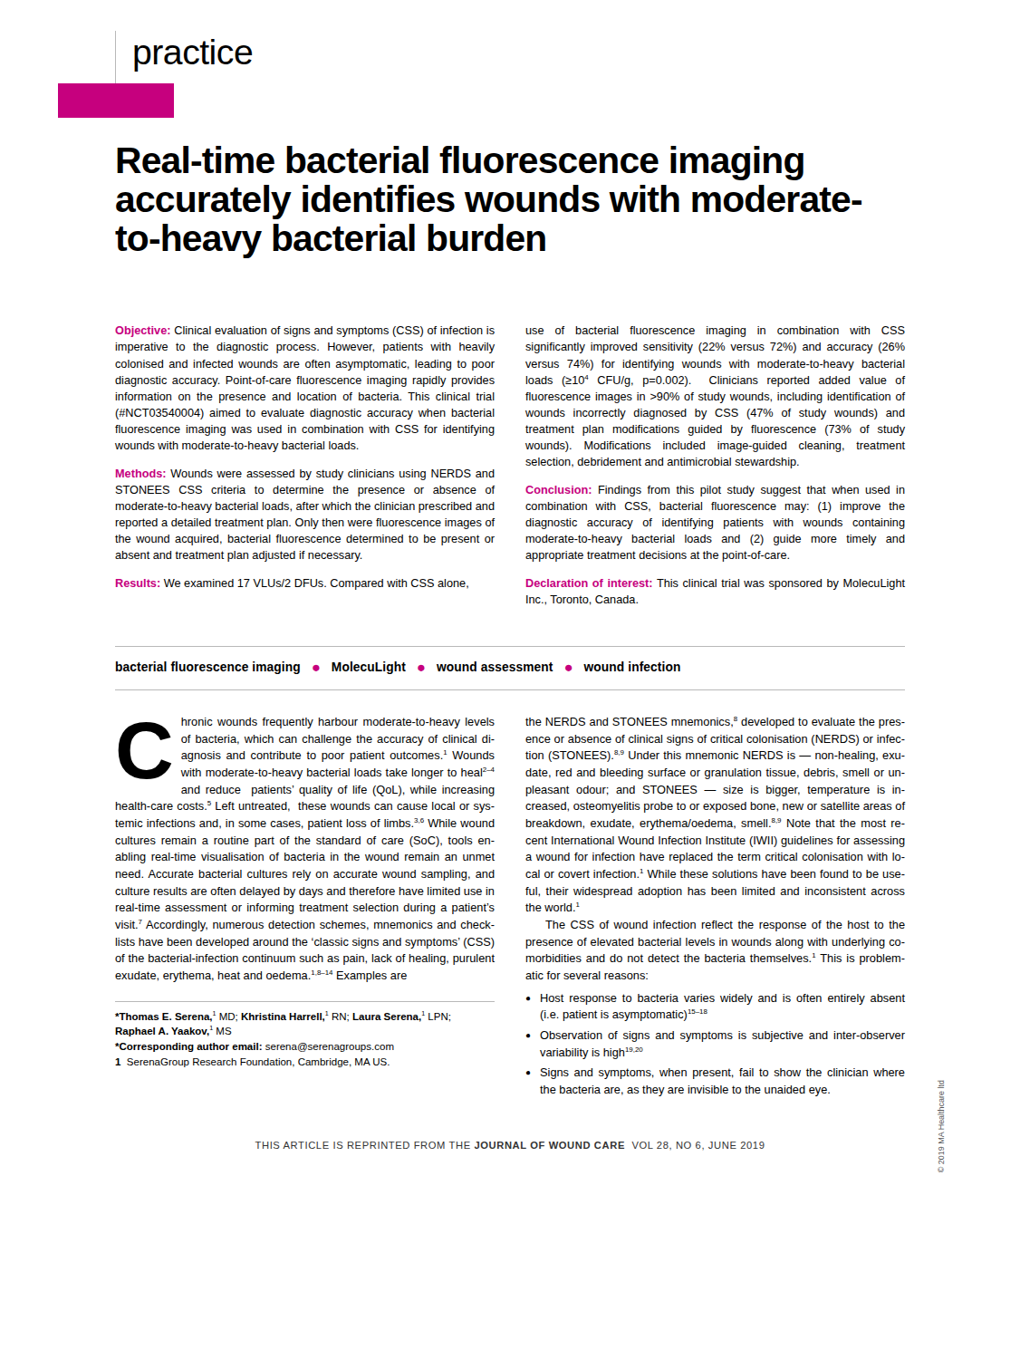practice
Real-time bacterial fluorescence imaging accurately identifies wounds with moderate-to-heavy bacterial burden
Objective: Clinical evaluation of signs and symptoms (CSS) of infection is imperative to the diagnostic process. However, patients with heavily colonised and infected wounds are often asymptomatic, leading to poor diagnostic accuracy. Point-of-care fluorescence imaging rapidly provides information on the presence and location of bacteria. This clinical trial (#NCT03540004) aimed to evaluate diagnostic accuracy when bacterial fluorescence imaging was used in combination with CSS for identifying wounds with moderate-to-heavy bacterial loads.
Methods: Wounds were assessed by study clinicians using NERDS and STONEES CSS criteria to determine the presence or absence of moderate-to-heavy bacterial loads, after which the clinician prescribed and reported a detailed treatment plan. Only then were fluorescence images of the wound acquired, bacterial fluorescence determined to be present or absent and treatment plan adjusted if necessary.
Results: We examined 17 VLUs/2 DFUs. Compared with CSS alone,
use of bacterial fluorescence imaging in combination with CSS significantly improved sensitivity (22% versus 72%) and accuracy (26% versus 74%) for identifying wounds with moderate-to-heavy bacterial loads (≥104 CFU/g, p=0.002). Clinicians reported added value of fluorescence images in >90% of study wounds, including identification of wounds incorrectly diagnosed by CSS (47% of study wounds) and treatment plan modifications guided by fluorescence (73% of study wounds). Modifications included image-guided cleaning, treatment selection, debridement and antimicrobial stewardship.
Conclusion: Findings from this pilot study suggest that when used in combination with CSS, bacterial fluorescence may: (1) improve the diagnostic accuracy of identifying patients with wounds containing moderate-to-heavy bacterial loads and (2) guide more timely and appropriate treatment decisions at the point-of-care.
Declaration of interest: This clinical trial was sponsored by MolecuLight Inc., Toronto, Canada.
bacterial fluorescence imaging ● MolecuLight ● wound assessment ● wound infection
Chronic wounds frequently harbour moderate-to-heavy levels of bacteria, which can challenge the accuracy of clinical diagnosis and contribute to poor patient outcomes.1 Wounds with moderate-to-heavy bacterial loads take longer to heal2–4 and reduce patients’ quality of life (QoL), while increasing health-care costs.5 Left untreated, these wounds can cause local or systemic infections and, in some cases, patient loss of limbs.3,6 While wound cultures remain a routine part of the standard of care (SoC), tools enabling real-time visualisation of bacteria in the wound remain an unmet need. Accurate bacterial cultures rely on accurate wound sampling, and culture results are often delayed by days and therefore have limited use in real-time assessment or informing treatment selection during a patient’s visit.7 Accordingly, numerous detection schemes, mnemonics and checklists have been developed around the ‘classic signs and symptoms’ (CSS) of the bacterial-infection continuum such as pain, lack of healing, purulent exudate, erythema, heat and oedema.1,8–14 Examples are
*Thomas E. Serena,1 MD; Khristina Harrell,1 RN; Laura Serena,1 LPN;
Raphael A. Yaakov,1 MS
*Corresponding author email: serena@serenagroups.com
1 SerenaGroup Research Foundation, Cambridge, MA US.
the NERDS and STONEES mnemonics,8 developed to evaluate the presence or absence of clinical signs of critical colonisation (NERDS) or infection (STONEES).8,9 Under this mnemonic NERDS is — non-healing, exudate, red and bleeding surface or granulation tissue, debris, smell or unpleasant odour; and STONEES — size is bigger, temperature is increased, osteomyelitis probe to or exposed bone, new or satellite areas of breakdown, exudate, erythema/oedema, smell.8,9 Note that the most recent International Wound Infection Institute (IWII) guidelines for assessing a wound for infection have replaced the term critical colonisation with local or covert infection.1 While these solutions have been found to be useful, their widespread adoption has been limited and inconsistent across the world.1
The CSS of wound infection reflect the response of the host to the presence of elevated bacterial levels in wounds along with underlying comorbidities and do not detect the bacteria themselves.1 This is problematic for several reasons:
Host response to bacteria varies widely and is often entirely absent (i.e. patient is asymptomatic)15–18
Observation of signs and symptoms is subjective and inter-observer variability is high19,20
Signs and symptoms, when present, fail to show the clinician where the bacteria are, as they are invisible to the unaided eye.
© 2019 MA Healthcare ltd
THIS ARTICLE IS REPRINTED FROM THE JOURNAL OF WOUND CARE VOL 28, NO 6, JUNE 2019